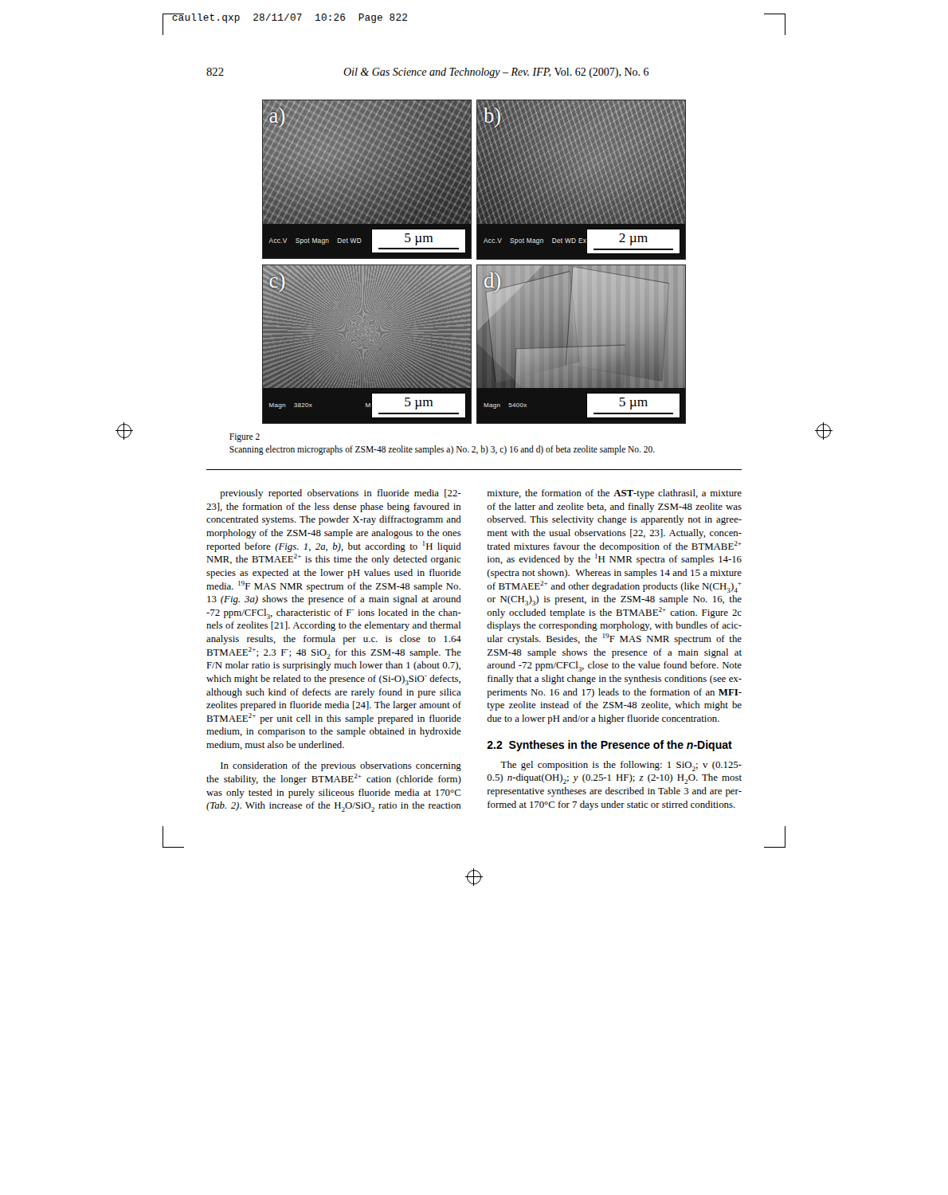caullet.qxp 28/11/07 10:26 Page 822
822
Oil & Gas Science and Technology – Rev. IFP, Vol. 62 (2007), No. 6
a)
Acc.V Spot Magn Det WD NBA190
5 µm
b)
Acc.V Spot Magn Det WD Exp NBA185
2 µm
c)
Magn 3820x MKA012 5 µm
5 µm
d)
Magn 5400x 5 µm
5 µm
Figure 2 Scanning electron micrographs of ZSM-48 zeolite samples a) No. 2, b) 3, c) 16 and d) of beta zeolite sample No. 20.
previously reported observations in fluoride media [22-23], the formation of the less dense phase being favoured in concentrated systems. The powder X-ray diffractogramm and morphology of the ZSM-48 sample are analogous to the ones reported before (Figs. 1, 2a, b), but according to 1H liquid NMR, the BTMAEE2+ is this time the only detected organic species as expected at the lower pH values used in fluoride media. 19F MAS NMR spectrum of the ZSM-48 sample No. 13 (Fig. 3a) shows the presence of a main signal at around -72 ppm/CFCl3, characteristic of F- ions located in the channels of zeolites [21]. According to the elementary and thermal analysis results, the formula per u.c. is close to 1.64 BTMAEE2+; 2.3 F-; 48 SiO2 for this ZSM-48 sample. The F/N molar ratio is surprisingly much lower than 1 (about 0.7), which might be related to the presence of (Si-O)3SiO- defects, although such kind of defects are rarely found in pure silica zeolites prepared in fluoride media [24]. The larger amount of BTMAEE2+ per unit cell in this sample prepared in fluoride medium, in comparison to the sample obtained in hydroxide medium, must also be underlined.
In consideration of the previous observations concerning the stability, the longer BTMABE2+ cation (chloride form) was only tested in purely siliceous fluoride media at 170°C (Tab. 2). With increase of the H2O/SiO2 ratio in the reaction mixture, the formation of the AST-type clathrasil, a mixture of the latter and zeolite beta, and finally ZSM-48 zeolite was observed. This selectivity change is apparently not in agreement with the usual observations [22, 23]. Actually, concentrated mixtures favour the decomposition of the BTMABE2+ ion, as evidenced by the 1H NMR spectra of samples 14-16 (spectra not shown). Whereas in samples 14 and 15 a mixture of BTMAEE2+ and other degradation products (like N(CH3)4+ or N(CH3)3) is present, in the ZSM-48 sample No. 16, the only occluded template is the BTMABE2+ cation. Figure 2c displays the corresponding morphology, with bundles of acicular crystals. Besides, the 19F MAS NMR spectrum of the ZSM-48 sample shows the presence of a main signal at around -72 ppm/CFCl3, close to the value found before. Note finally that a slight change in the synthesis conditions (see experiments No. 16 and 17) leads to the formation of an MFI-type zeolite instead of the ZSM-48 zeolite, which might be due to a lower pH and/or a higher fluoride concentration.
2.2 Syntheses in the Presence of the n-Diquat
The gel composition is the following: 1 SiO2; v (0.125-0.5) n-diquat(OH)2; y (0.25-1 HF); z (2-10) H2O. The most representative syntheses are described in Table 3 and are performed at 170°C for 7 days under static or stirred conditions.